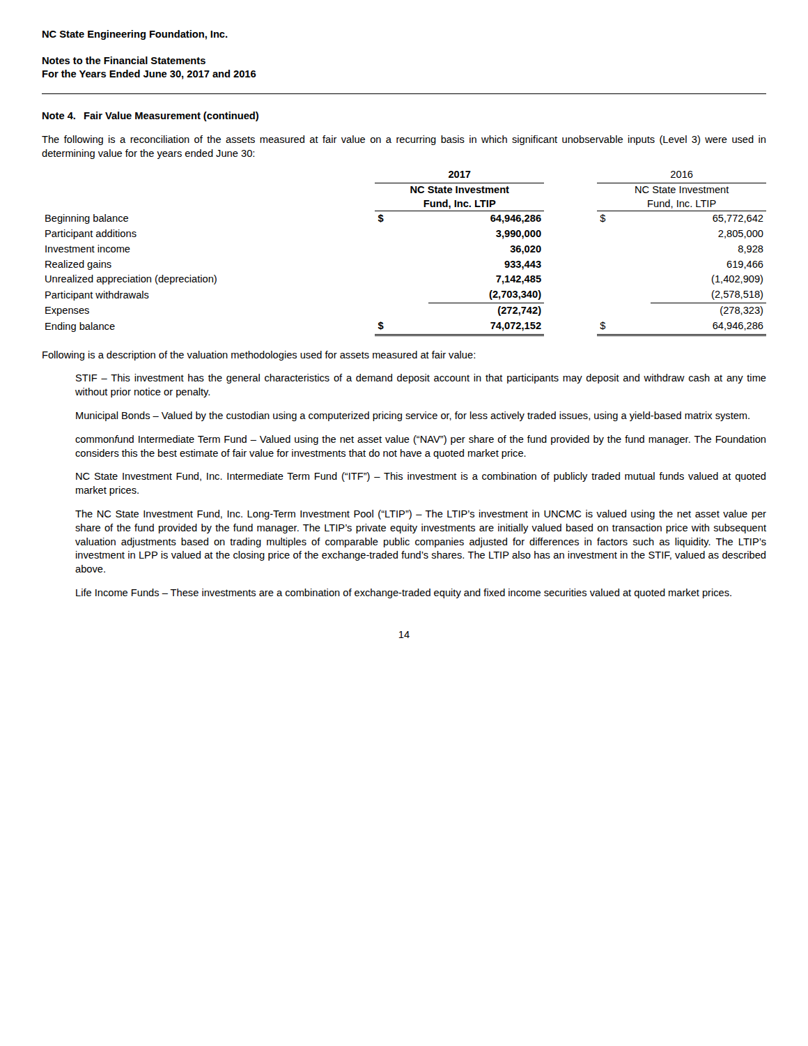NC State Engineering Foundation, Inc.
Notes to the Financial Statements
For the Years Ended June 30, 2017 and 2016
Note 4. Fair Value Measurement (continued)
The following is a reconciliation of the assets measured at fair value on a recurring basis in which significant unobservable inputs (Level 3) were used in determining value for the years ended June 30:
| | 2017 | | 2016 |
| | NC State Investment | | NC State Investment |
| | Fund, Inc. LTIP | | Fund, Inc. LTIP |
| Beginning balance | $ | 64,946,286 | | $ | 65,772,642 |
| Participant additions | | 3,990,000 | | | 2,805,000 |
| Investment income | | 36,020 | | | 8,928 |
| Realized gains | | 933,443 | | | 619,466 |
| Unrealized appreciation (depreciation) | | 7,142,485 | | | (1,402,909) |
| Participant withdrawals | | (2,703,340) | | | (2,578,518) |
| Expenses | | (272,742) | | | (278,323) |
| Ending balance | $ | 74,072,152 | | $ | 64,946,286 |
Following is a description of the valuation methodologies used for assets measured at fair value:
STIF – This investment has the general characteristics of a demand deposit account in that participants may deposit and withdraw cash at any time without prior notice or penalty.
Municipal Bonds – Valued by the custodian using a computerized pricing service or, for less actively traded issues, using a yield-based matrix system.
commonfund Intermediate Term Fund – Valued using the net asset value (“NAV”) per share of the fund provided by the fund manager. The Foundation considers this the best estimate of fair value for investments that do not have a quoted market price.
NC State Investment Fund, Inc. Intermediate Term Fund (“ITF”) – This investment is a combination of publicly traded mutual funds valued at quoted market prices.
The NC State Investment Fund, Inc. Long-Term Investment Pool (“LTIP”) – The LTIP’s investment in UNCMC is valued using the net asset value per share of the fund provided by the fund manager. The LTIP’s private equity investments are initially valued based on transaction price with subsequent valuation adjustments based on trading multiples of comparable public companies adjusted for differences in factors such as liquidity. The LTIP’s investment in LPP is valued at the closing price of the exchange-traded fund’s shares. The LTIP also has an investment in the STIF, valued as described above.
Life Income Funds – These investments are a combination of exchange-traded equity and fixed income securities valued at quoted market prices.
14